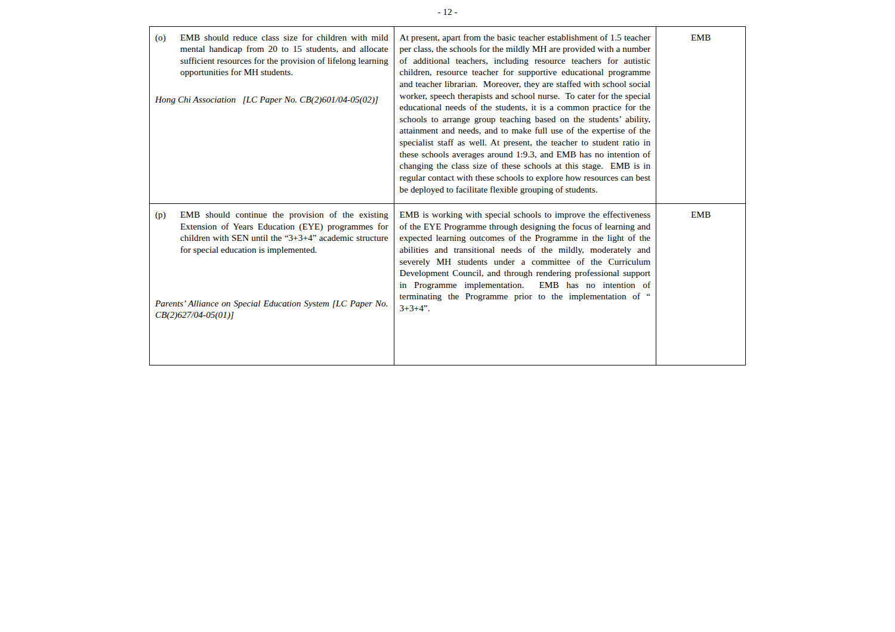- 12 -
| (o) EMB should reduce class size for children with mild mental handicap from 20 to 15 students, and allocate sufficient resources for the provision of lifelong learning opportunities for MH students. Hong Chi Association [LC Paper No. CB(2)601/04-05(02)] | At present, apart from the basic teacher establishment of 1.5 teacher per class, the schools for the mildly MH are provided with a number of additional teachers, including resource teachers for autistic children, resource teacher for supportive educational programme and teacher librarian. Moreover, they are staffed with school social worker, speech therapists and school nurse. To cater for the special educational needs of the students, it is a common practice for the schools to arrange group teaching based on the students’ ability, attainment and needs, and to make full use of the expertise of the specialist staff as well. At present, the teacher to student ratio in these schools averages around 1:9.3, and EMB has no intention of changing the class size of these schools at this stage. EMB is in regular contact with these schools to explore how resources can best be deployed to facilitate flexible grouping of students. | EMB |
| (p) EMB should continue the provision of the existing Extension of Years Education (EYE) programmes for children with SEN until the “3+3+4” academic structure for special education is implemented. Parents’ Alliance on Special Education System [LC Paper No. CB(2)627/04-05(01)] | EMB is working with special schools to improve the effectiveness of the EYE Programme through designing the focus of learning and expected learning outcomes of the Programme in the light of the abilities and transitional needs of the mildly, moderately and severely MH students under a committee of the Curriculum Development Council, and through rendering professional support in Programme implementation. EMB has no intention of terminating the Programme prior to the implementation of “ 3+3+4”. | EMB |